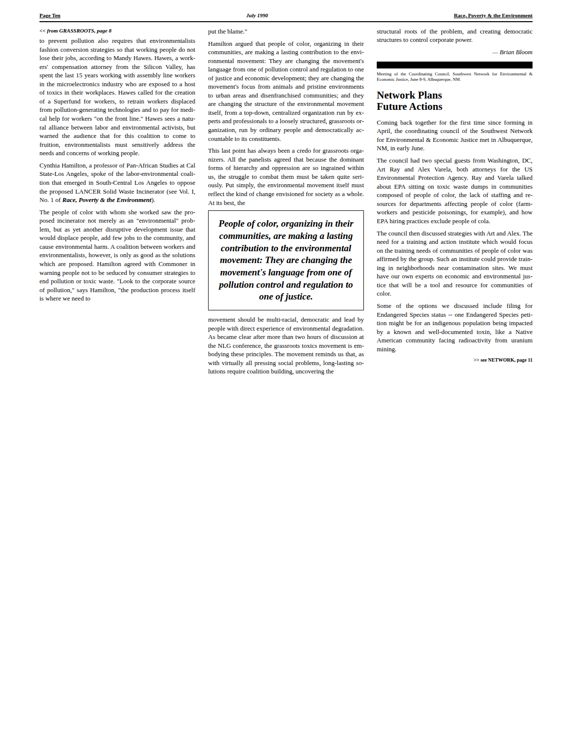Page Ten July 1990 Race, Poverty & the Environment
<< from GRASSROOTS, page 8
to prevent pollution also requires that environmentalists fashion conversion strategies so that working people do not lose their jobs, according to Mandy Hawes. Hawes, a workers' compensation attorney from the Silicon Valley, has spent the last 15 years working with assembly line workers in the microelectronics industry who are exposed to a host of toxics in their workplaces. Hawes called for the creation of a Superfund for workers, to retrain workers displaced from pollution-generating technologies and to pay for medical help for workers "on the front line." Hawes sees a natural alliance between labor and environmental activists, but warned the audience that for this coalition to come to fruition, environmentalists must sensitively address the needs and concerns of working people.
Cynthia Hamilton, a professor of Pan-African Studies at Cal State-Los Angeles, spoke of the labor-environmental coalition that emerged in South-Central Los Angeles to oppose the proposed LANCER Solid Waste Incinerator (see Vol. I, No. 1 of Race, Poverty & the Environment).
The people of color with whom she worked saw the proposed incinerator not merely as an "environmental" problem, but as yet another disruptive development issue that would displace people, add few jobs to the community, and cause environmental harm. A coalition between workers and environmentalists, however, is only as good as the solutions which are proposed. Hamilton agreed with Commoner in warning people not to be seduced by consumer strategies to end pollution or toxic waste. "Look to the corporate source of pollution," says Hamilton, "the production process itself is where we need to
put the blame."
Hamilton argued that people of color, organizing in their communities, are making a lasting contribution to the environmental movement: They are changing the movement's language from one of pollution control and regulation to one of justice and economic development; they are changing the movement's focus from animals and pristine environments to urban areas and disenfranchised communities; and they are changing the structure of the environmental movement itself, from a top-down, centralized organization run by experts and professionals to a loosely structured, grassroots organization, run by ordinary people and democratically accountable to its constituents.
This last point has always been a credo for grassroots organizers. All the panelists agreed that because the dominant forms of hierarchy and oppression are so ingrained within us, the struggle to combat them must be taken quite seriously. Put simply, the environmental movement itself must reflect the kind of change envisioned for society as a whole. At its best, the
People of color, organizing in their communities, are making a lasting contribution to the environmental movement: They are changing the movement's language from one of pollution control and regulation to one of justice.
movement should be multi-racial, democratic and lead by people with direct experience of environmental degradation. As became clear after more than two hours of discussion at the NLG conference, the grassroots toxics movement is embodying these principles. The movement reminds us that, as with virtually all pressing social problems, long-lasting solutions require coalition building, uncovering the
structural roots of the problem, and creating democratic structures to control corporate power.
— Brian Bloom
Meeting of the Coordinating Council, Southwest Network for Environmental & Economic Justice, June 8-9, Albuquerque, NM.
Network Plans
Future Actions
Coming back together for the first time since forming in April, the coordinating council of the Southwest Network for Environmental & Economic Justice met in Albuquerque, NM, in early June.
The council had two special guests from Washington, DC, Art Ray and Alex Varela, both attorneys for the US Environmental Protection Agency. Ray and Varela talked about EPA sitting on toxic waste dumps in communities composed of people of color, the lack of staffing and resources for departments affecting people of color (farmworkers and pesticide poisonings, for example), and how EPA hiring practices exclude people of cola.
The council then discussed strategies with Art and Alex. The need for a training and action institute which would focus on the training needs of communities of people of color was affirmed by the group. Such an institute could provide training in neighborhoods near contamination sites. We must have our own experts on economic and environmental justice that will be a tool and resource for communities of color.
Some of the options we discussed include filing for Endangered Species status -- one Endangered Species petition might be for an indigenous population being impacted by a known and well-documented toxin, like a Native American community facing radioactivity from uranium mining.
>> see NETWORK, page 11